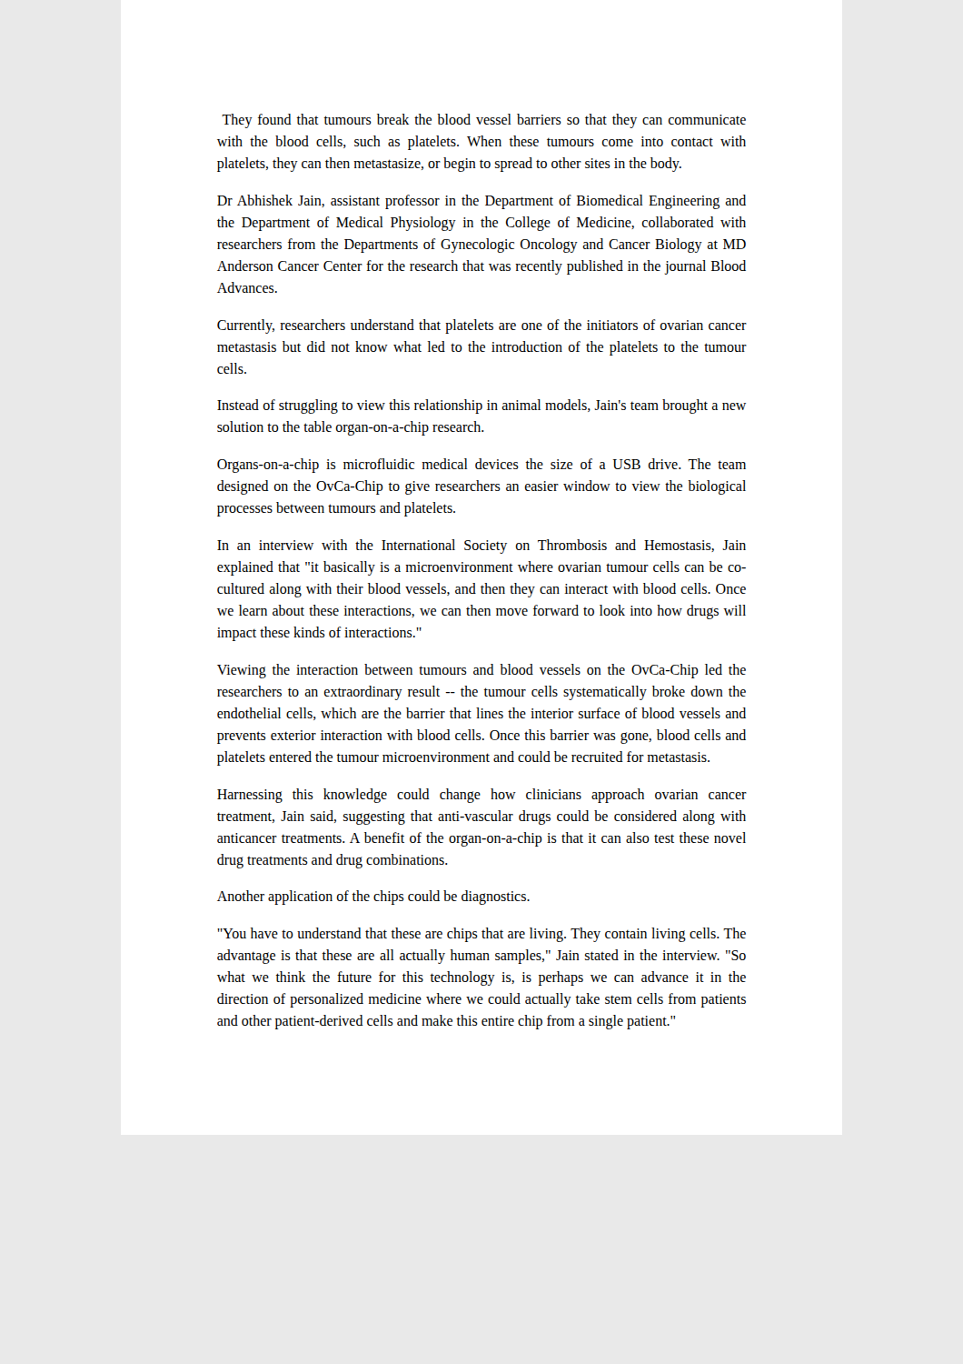They found that tumours break the blood vessel barriers so that they can communicate with the blood cells, such as platelets. When these tumours come into contact with platelets, they can then metastasize, or begin to spread to other sites in the body.
Dr Abhishek Jain, assistant professor in the Department of Biomedical Engineering and the Department of Medical Physiology in the College of Medicine, collaborated with researchers from the Departments of Gynecologic Oncology and Cancer Biology at MD Anderson Cancer Center for the research that was recently published in the journal Blood Advances.
Currently, researchers understand that platelets are one of the initiators of ovarian cancer metastasis but did not know what led to the introduction of the platelets to the tumour cells.
Instead of struggling to view this relationship in animal models, Jain's team brought a new solution to the table organ-on-a-chip research.
Organs-on-a-chip is microfluidic medical devices the size of a USB drive. The team designed on the OvCa-Chip to give researchers an easier window to view the biological processes between tumours and platelets.
In an interview with the International Society on Thrombosis and Hemostasis, Jain explained that "it basically is a microenvironment where ovarian tumour cells can be co-cultured along with their blood vessels, and then they can interact with blood cells. Once we learn about these interactions, we can then move forward to look into how drugs will impact these kinds of interactions."
Viewing the interaction between tumours and blood vessels on the OvCa-Chip led the researchers to an extraordinary result -- the tumour cells systematically broke down the endothelial cells, which are the barrier that lines the interior surface of blood vessels and prevents exterior interaction with blood cells. Once this barrier was gone, blood cells and platelets entered the tumour microenvironment and could be recruited for metastasis.
Harnessing this knowledge could change how clinicians approach ovarian cancer treatment, Jain said, suggesting that anti-vascular drugs could be considered along with anticancer treatments. A benefit of the organ-on-a-chip is that it can also test these novel drug treatments and drug combinations.
Another application of the chips could be diagnostics.
"You have to understand that these are chips that are living. They contain living cells. The advantage is that these are all actually human samples," Jain stated in the interview. "So what we think the future for this technology is, is perhaps we can advance it in the direction of personalized medicine where we could actually take stem cells from patients and other patient-derived cells and make this entire chip from a single patient."